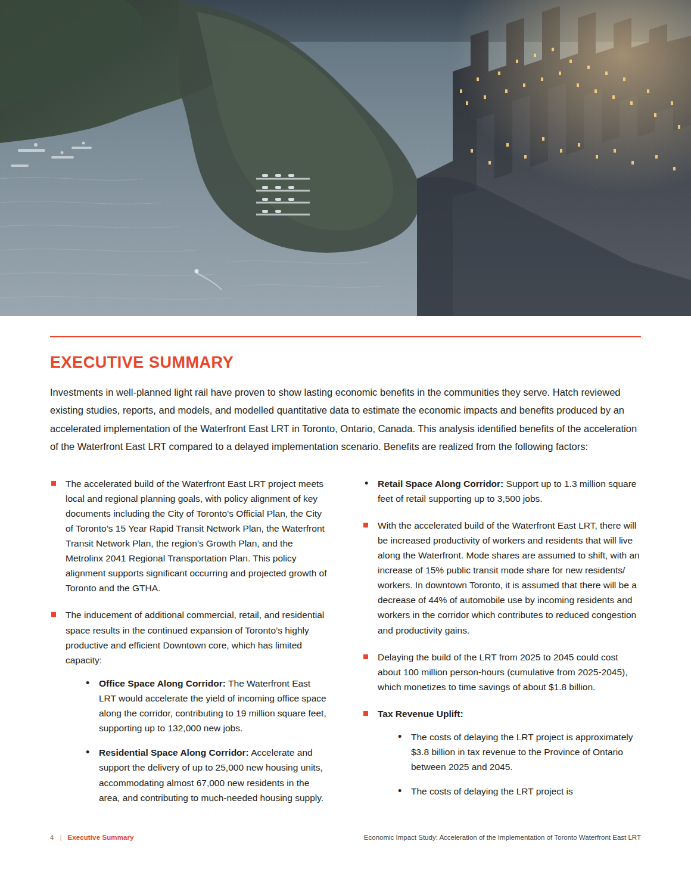Executive Summary
Investments in well-planned light rail have proven to show lasting economic benefits in the communities they serve. Hatch reviewed existing studies, reports, and models, and modelled quantitative data to estimate the economic impacts and benefits produced by an accelerated implementation of the Waterfront East LRT in Toronto, Ontario, Canada. This analysis identified benefits of the acceleration of the Waterfront East LRT compared to a delayed implementation scenario. Benefits are realized from the following factors:
The accelerated build of the Waterfront East LRT project meets local and regional planning goals, with policy alignment of key documents including the City of Toronto’s Official Plan, the City of Toronto’s 15 Year Rapid Transit Network Plan, the Waterfront Transit Network Plan, the region’s Growth Plan, and the Metrolinx 2041 Regional Transportation Plan. This policy alignment supports significant occurring and projected growth of Toronto and the GTHA.
The inducement of additional commercial, retail, and residential space results in the continued expansion of Toronto’s highly productive and efficient Downtown core, which has limited capacity:
Office Space Along Corridor: The Waterfront East LRT would accelerate the yield of incoming office space along the corridor, contributing to 19 million square feet, supporting up to 132,000 new jobs.
Residential Space Along Corridor: Accelerate and support the delivery of up to 25,000 new housing units, accommodating almost 67,000 new residents in the area, and contributing to much-needed housing supply.
Retail Space Along Corridor: Support up to 1.3 million square feet of retail supporting up to 3,500 jobs.
With the accelerated build of the Waterfront East LRT, there will be increased productivity of workers and residents that will live along the Waterfront. Mode shares are assumed to shift, with an increase of 15% public transit mode share for new residents/ workers. In downtown Toronto, it is assumed that there will be a decrease of 44% of automobile use by incoming residents and workers in the corridor which contributes to reduced congestion and productivity gains.
Delaying the build of the LRT from 2025 to 2045 could cost about 100 million person-hours (cumulative from 2025-2045), which monetizes to time savings of about $1.8 billion.
Tax Revenue Uplift:
The costs of delaying the LRT project is approximately $3.8 billion in tax revenue to the Province of Ontario between 2025 and 2045.
The costs of delaying the LRT project is
4 | Executive Summary Economic Impact Study: Acceleration of the Implementation of Toronto Waterfront East LRT